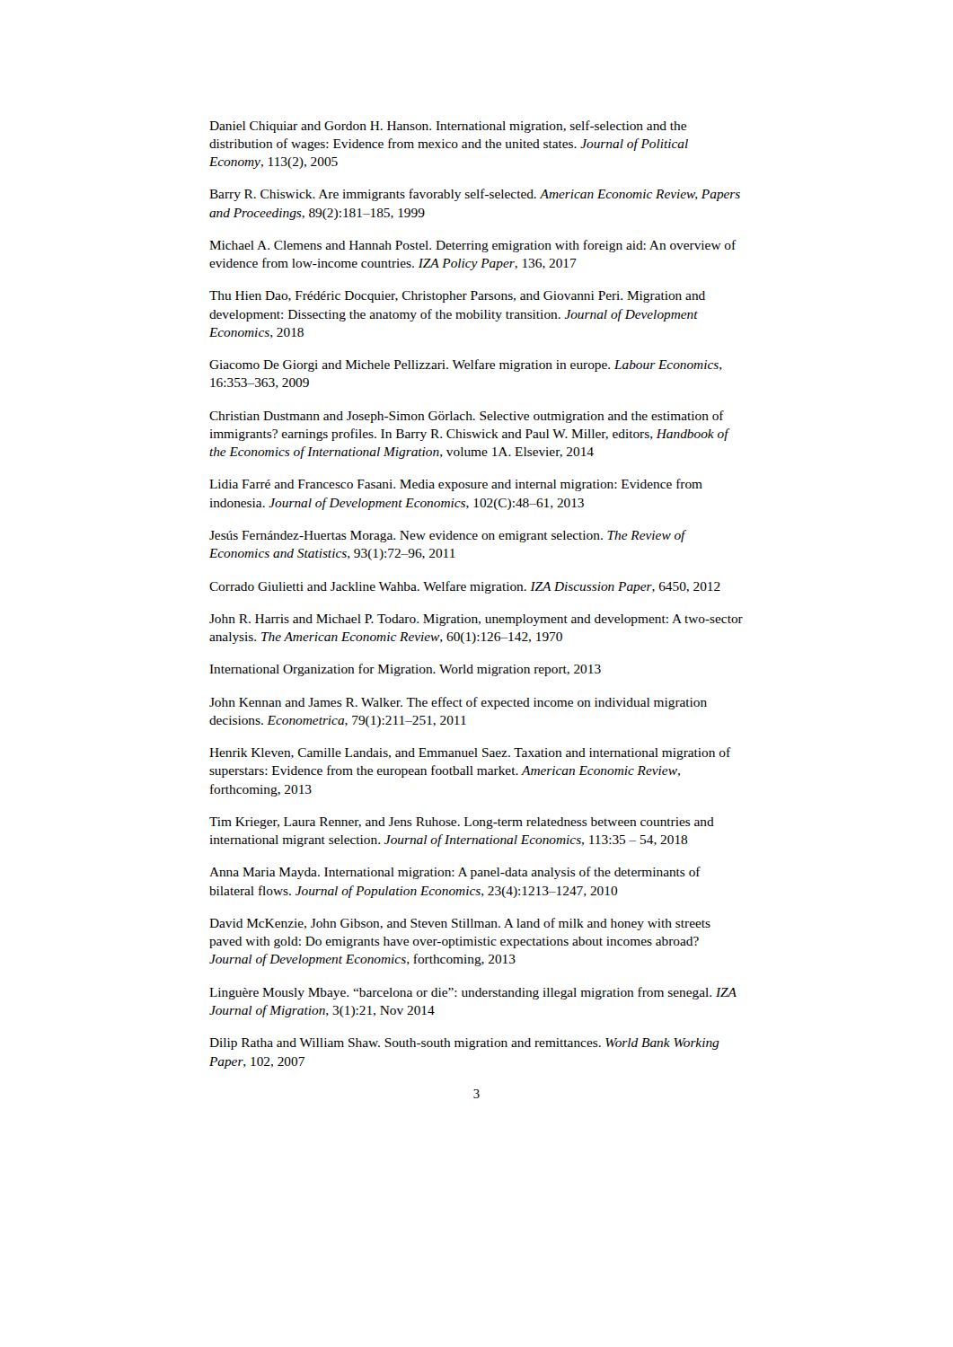Daniel Chiquiar and Gordon H. Hanson. International migration, self-selection and the distribution of wages: Evidence from mexico and the united states. Journal of Political Economy, 113(2), 2005
Barry R. Chiswick. Are immigrants favorably self-selected. American Economic Review, Papers and Proceedings, 89(2):181–185, 1999
Michael A. Clemens and Hannah Postel. Deterring emigration with foreign aid: An overview of evidence from low-income countries. IZA Policy Paper, 136, 2017
Thu Hien Dao, Frédéric Docquier, Christopher Parsons, and Giovanni Peri. Migration and development: Dissecting the anatomy of the mobility transition. Journal of Development Economics, 2018
Giacomo De Giorgi and Michele Pellizzari. Welfare migration in europe. Labour Economics, 16:353–363, 2009
Christian Dustmann and Joseph-Simon Görlach. Selective outmigration and the estimation of immigrants? earnings profiles. In Barry R. Chiswick and Paul W. Miller, editors, Handbook of the Economics of International Migration, volume 1A. Elsevier, 2014
Lidia Farré and Francesco Fasani. Media exposure and internal migration: Evidence from indonesia. Journal of Development Economics, 102(C):48–61, 2013
Jesús Fernández-Huertas Moraga. New evidence on emigrant selection. The Review of Economics and Statistics, 93(1):72–96, 2011
Corrado Giulietti and Jackline Wahba. Welfare migration. IZA Discussion Paper, 6450, 2012
John R. Harris and Michael P. Todaro. Migration, unemployment and development: A two-sector analysis. The American Economic Review, 60(1):126–142, 1970
International Organization for Migration. World migration report, 2013
John Kennan and James R. Walker. The effect of expected income on individual migration decisions. Econometrica, 79(1):211–251, 2011
Henrik Kleven, Camille Landais, and Emmanuel Saez. Taxation and international migration of superstars: Evidence from the european football market. American Economic Review, forthcoming, 2013
Tim Krieger, Laura Renner, and Jens Ruhose. Long-term relatedness between countries and international migrant selection. Journal of International Economics, 113:35 – 54, 2018
Anna Maria Mayda. International migration: A panel-data analysis of the determinants of bilateral flows. Journal of Population Economics, 23(4):1213–1247, 2010
David McKenzie, John Gibson, and Steven Stillman. A land of milk and honey with streets paved with gold: Do emigrants have over-optimistic expectations about incomes abroad? Journal of Development Economics, forthcoming, 2013
Linguère Mously Mbaye. “barcelona or die”: understanding illegal migration from senegal. IZA Journal of Migration, 3(1):21, Nov 2014
Dilip Ratha and William Shaw. South-south migration and remittances. World Bank Working Paper, 102, 2007
3